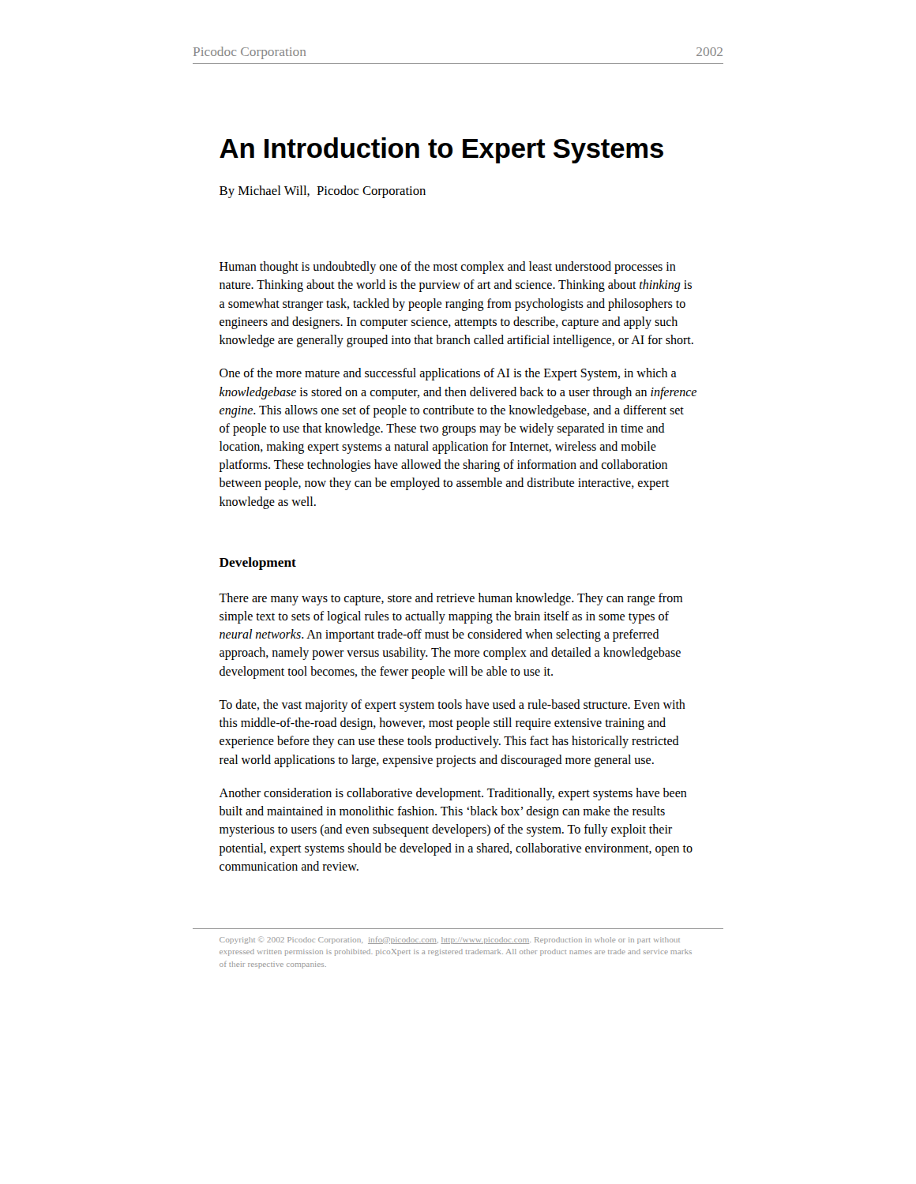Picodoc Corporation 2002
An Introduction to Expert Systems
By Michael Will, Picodoc Corporation
Human thought is undoubtedly one of the most complex and least understood processes in nature. Thinking about the world is the purview of art and science. Thinking about thinking is a somewhat stranger task, tackled by people ranging from psychologists and philosophers to engineers and designers. In computer science, attempts to describe, capture and apply such knowledge are generally grouped into that branch called artificial intelligence, or AI for short.
One of the more mature and successful applications of AI is the Expert System, in which a knowledgebase is stored on a computer, and then delivered back to a user through an inference engine. This allows one set of people to contribute to the knowledgebase, and a different set of people to use that knowledge. These two groups may be widely separated in time and location, making expert systems a natural application for Internet, wireless and mobile platforms. These technologies have allowed the sharing of information and collaboration between people, now they can be employed to assemble and distribute interactive, expert knowledge as well.
Development
There are many ways to capture, store and retrieve human knowledge. They can range from simple text to sets of logical rules to actually mapping the brain itself as in some types of neural networks. An important trade-off must be considered when selecting a preferred approach, namely power versus usability. The more complex and detailed a knowledgebase development tool becomes, the fewer people will be able to use it.
To date, the vast majority of expert system tools have used a rule-based structure. Even with this middle-of-the-road design, however, most people still require extensive training and experience before they can use these tools productively. This fact has historically restricted real world applications to large, expensive projects and discouraged more general use.
Another consideration is collaborative development. Traditionally, expert systems have been built and maintained in monolithic fashion. This ‘black box’ design can make the results mysterious to users (and even subsequent developers) of the system. To fully exploit their potential, expert systems should be developed in a shared, collaborative environment, open to communication and review.
Copyright © 2002 Picodoc Corporation, info@picodoc.com, http://www.picodoc.com. Reproduction in whole or in part without expressed written permission is prohibited. picoXpert is a registered trademark. All other product names are trade and service marks of their respective companies.